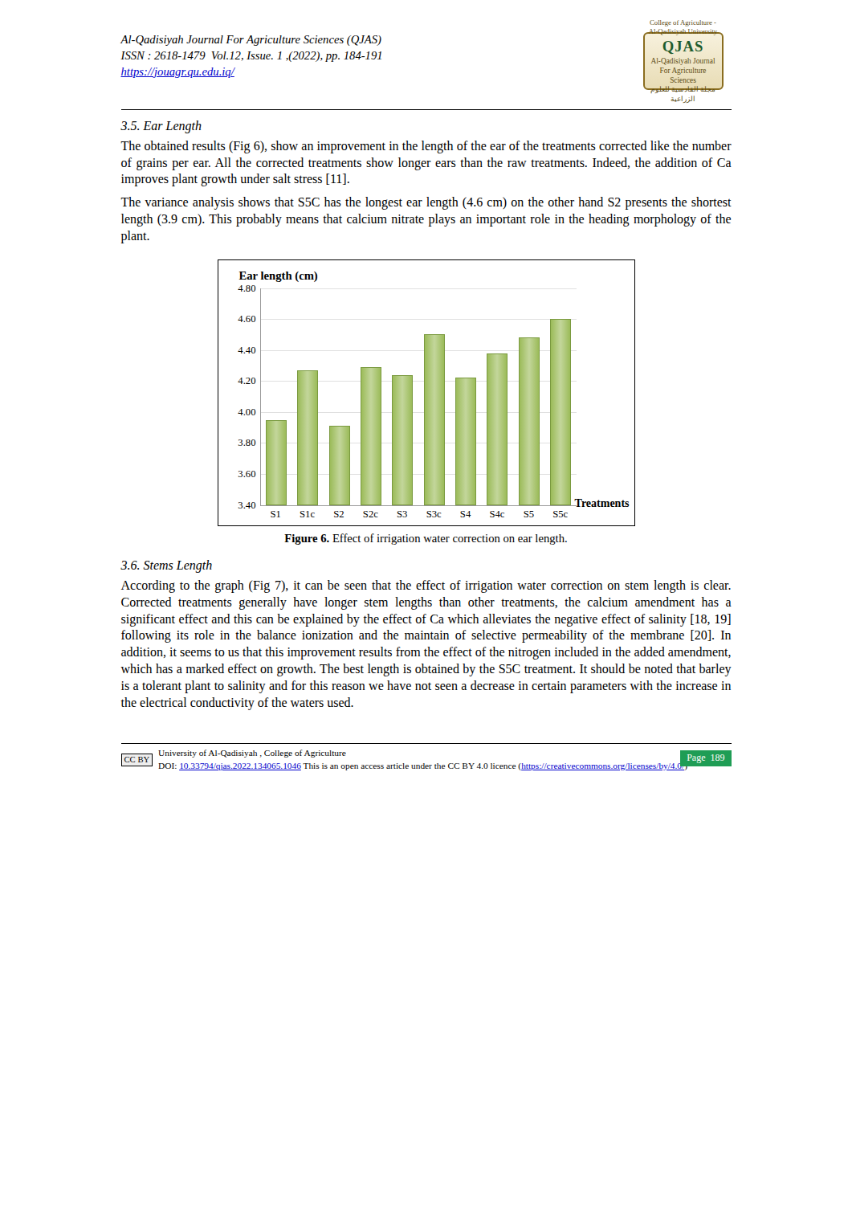Al-Qadisiyah Journal For Agriculture Sciences (QJAS)
ISSN : 2618-1479 Vol.12, Issue. 1 ,(2022), pp. 184-191
https://jouagr.qu.edu.iq/
College of Agriculture - Al-Qadisiyah University
QJAS
Al-Qadisiyah Journal For Agriculture Sciences
مجلة القادسية للعلوم الزراعية
3.5. Ear Length
The obtained results (Fig 6), show an improvement in the length of the ear of the treatments corrected like the number of grains per ear. All the corrected treatments show longer ears than the raw treatments. Indeed, the addition of Ca improves plant growth under salt stress [11].
The variance analysis shows that S5C has the longest ear length (4.6 cm) on the other hand S2 presents the shortest length (3.9 cm). This probably means that calcium nitrate plays an important role in the heading morphology of the plant.
Ear length (cm)
4.80 4.60 4.40 4.20 4.00 3.80 3.60 3.40
S1 S1c S2 S2c S3 S3c S4 S4c S5 S5c
Treatments
Figure 6. Effect of irrigation water correction on ear length.
3.6. Stems Length
According to the graph (Fig 7), it can be seen that the effect of irrigation water correction on stem length is clear. Corrected treatments generally have longer stem lengths than other treatments, the calcium amendment has a significant effect and this can be explained by the effect of Ca which alleviates the negative effect of salinity [18, 19] following its role in the balance ionization and the maintain of selective permeability of the membrane [20]. In addition, it seems to us that this improvement results from the effect of the nitrogen included in the added amendment, which has a marked effect on growth. The best length is obtained by the S5C treatment. It should be noted that barley is a tolerant plant to salinity and for this reason we have not seen a decrease in certain parameters with the increase in the electrical conductivity of the waters used.
CC BY University of Al-Qadisiyah , College of Agriculture
DOI: 10.33794/qjas.2022.134065.1046 This is an open access article under the CC BY 4.0 licence (https://creativecommons.org/licenses/by/4.0/) Page 189